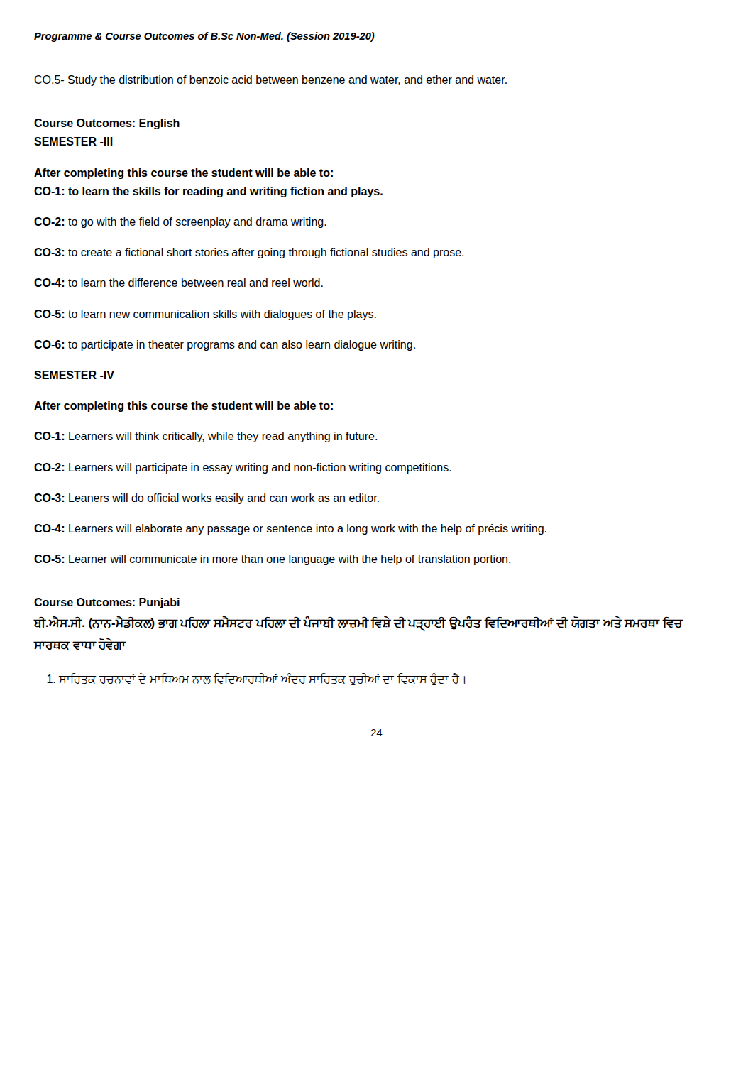Programme & Course Outcomes of B.Sc Non-Med. (Session 2019-20)
CO.5- Study the distribution of benzoic acid between benzene and water, and ether and water.
Course Outcomes: English
SEMESTER -III
After completing this course the student will be able to:
CO-1: to learn the skills for reading and writing fiction and plays.
CO-2: to go with the field of screenplay and drama writing.
CO-3: to create a fictional short stories after going through fictional studies and prose.
CO-4: to learn the difference between real and reel world.
CO-5: to learn new communication skills with dialogues of the plays.
CO-6: to participate in theater programs and can also learn dialogue writing.
SEMESTER -IV
After completing this course the student will be able to:
CO-1: Learners will think critically, while they read anything in future.
CO-2: Learners will participate in essay writing and non-fiction writing competitions.
CO-3: Leaners will do official works easily and can work as an editor.
CO-4: Learners will elaborate any passage or sentence into a long work with the help of précis writing.
CO-5: Learner will communicate in more than one language with the help of translation portion.
Course Outcomes: Punjabi
ਬੀ.ਐਸ.ਸੀ. (ਨਾਨ-ਮੈਡੀਕਲ) ਭਾਗ ਪਹਿਲਾ ਸਮੈਸਟਰ ਪਹਿਲਾ ਦੀ ਪੰਜਾਬੀ ਲਾਜ਼ਮੀ ਵਿਸ਼ੇ ਦੀ ਪੜ੍ਹਾਈ ਉਪਰੰਤ ਵਿਦਿਆਰਥੀਆਂ ਦੀ ਯੋਗਤਾ ਅਤੇ ਸਮਰਥਾ ਵਿਚ ਸਾਰਥਕ ਵਾਧਾ ਹੋਵੇਗਾ
ਸਾਹਿਤਕ ਰਚਨਾਵਾਂ ਦੇ ਮਾਧਿਅਮ ਨਾਲ ਵਿਦਿਆਰਥੀਆਂ ਅੰਦਰ ਸਾਹਿਤਕ ਰੁਚੀਆਂ ਦਾ ਵਿਕਾਸ ਹੁੰਦਾ ਹੈ।
24